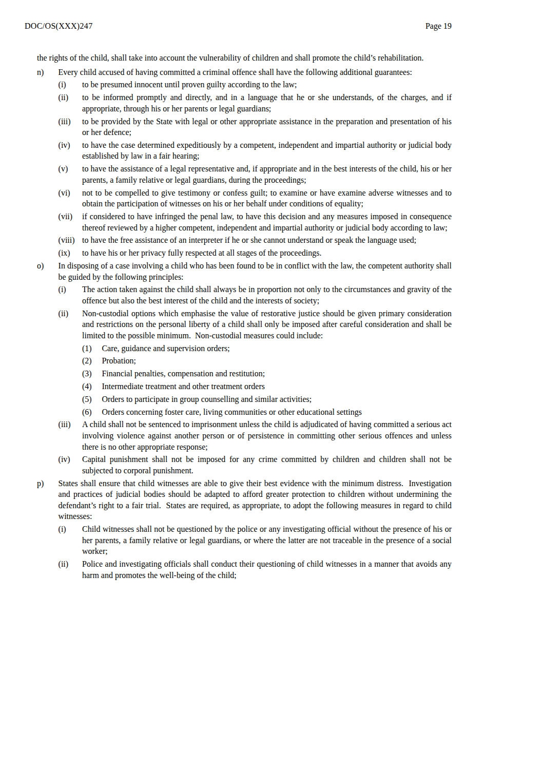DOC/OS(XXX)247 Page 19
the rights of the child, shall take into account the vulnerability of children and shall promote the child’s rehabilitation.
n) Every child accused of having committed a criminal offence shall have the following additional guarantees:
(i) to be presumed innocent until proven guilty according to the law;
(ii) to be informed promptly and directly, and in a language that he or she understands, of the charges, and if appropriate, through his or her parents or legal guardians;
(iii) to be provided by the State with legal or other appropriate assistance in the preparation and presentation of his or her defence;
(iv) to have the case determined expeditiously by a competent, independent and impartial authority or judicial body established by law in a fair hearing;
(v) to have the assistance of a legal representative and, if appropriate and in the best interests of the child, his or her parents, a family relative or legal guardians, during the proceedings;
(vi) not to be compelled to give testimony or confess guilt; to examine or have examine adverse witnesses and to obtain the participation of witnesses on his or her behalf under conditions of equality;
(vii) if considered to have infringed the penal law, to have this decision and any measures imposed in consequence thereof reviewed by a higher competent, independent and impartial authority or judicial body according to law;
(viii) to have the free assistance of an interpreter if he or she cannot understand or speak the language used;
(ix) to have his or her privacy fully respected at all stages of the proceedings.
o) In disposing of a case involving a child who has been found to be in conflict with the law, the competent authority shall be guided by the following principles:
(i) The action taken against the child shall always be in proportion not only to the circumstances and gravity of the offence but also the best interest of the child and the interests of society;
(ii) Non-custodial options which emphasise the value of restorative justice should be given primary consideration and restrictions on the personal liberty of a child shall only be imposed after careful consideration and shall be limited to the possible minimum. Non-custodial measures could include:
(1) Care, guidance and supervision orders;
(2) Probation;
(3) Financial penalties, compensation and restitution;
(4) Intermediate treatment and other treatment orders
(5) Orders to participate in group counselling and similar activities;
(6) Orders concerning foster care, living communities or other educational settings
(iii) A child shall not be sentenced to imprisonment unless the child is adjudicated of having committed a serious act involving violence against another person or of persistence in committing other serious offences and unless there is no other appropriate response;
(iv) Capital punishment shall not be imposed for any crime committed by children and children shall not be subjected to corporal punishment.
p) States shall ensure that child witnesses are able to give their best evidence with the minimum distress. Investigation and practices of judicial bodies should be adapted to afford greater protection to children without undermining the defendant’s right to a fair trial. States are required, as appropriate, to adopt the following measures in regard to child witnesses:
(i) Child witnesses shall not be questioned by the police or any investigating official without the presence of his or her parents, a family relative or legal guardians, or where the latter are not traceable in the presence of a social worker;
(ii) Police and investigating officials shall conduct their questioning of child witnesses in a manner that avoids any harm and promotes the well-being of the child;